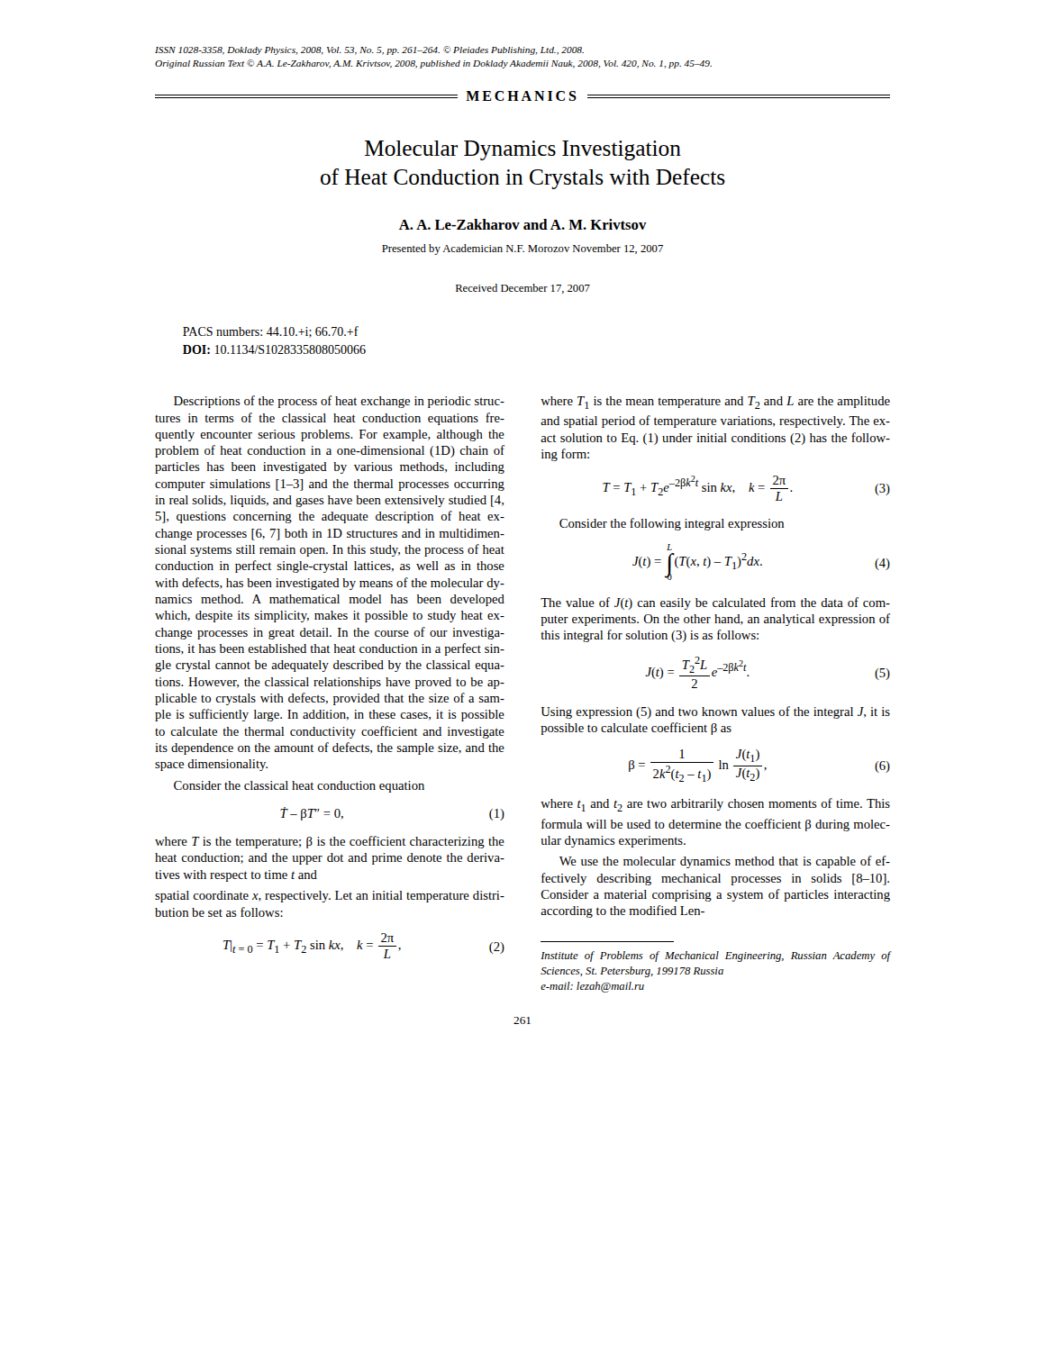ISSN 1028-3358, Doklady Physics, 2008, Vol. 53, No. 5, pp. 261–264. © Pleiades Publishing, Ltd., 2008.
Original Russian Text © A.A. Le-Zakharov, A.M. Krivtsov, 2008, published in Doklady Akademii Nauk, 2008, Vol. 420, No. 1, pp. 45–49.
MECHANICS
Molecular Dynamics Investigation
of Heat Conduction in Crystals with Defects
A. A. Le-Zakharov and A. M. Krivtsov
Presented by Academician N.F. Morozov November 12, 2007
Received December 17, 2007
PACS numbers: 44.10.+i; 66.70.+f
DOI: 10.1134/S1028335808050066
Descriptions of the process of heat exchange in periodic structures in terms of the classical heat conduction equations frequently encounter serious problems. For example, although the problem of heat conduction in a one-dimensional (1D) chain of particles has been investigated by various methods, including computer simulations [1–3] and the thermal processes occurring in real solids, liquids, and gases have been extensively studied [4, 5], questions concerning the adequate description of heat exchange processes [6, 7] both in 1D structures and in multidimensional systems still remain open. In this study, the process of heat conduction in perfect single-crystal lattices, as well as in those with defects, has been investigated by means of the molecular dynamics method. A mathematical model has been developed which, despite its simplicity, makes it possible to study heat exchange processes in great detail. In the course of our investigations, it has been established that heat conduction in a perfect single crystal cannot be adequately described by the classical equations. However, the classical relationships have proved to be applicable to crystals with defects, provided that the size of a sample is sufficiently large. In addition, in these cases, it is possible to calculate the thermal conductivity coefficient and investigate its dependence on the amount of defects, the sample size, and the space dimensionality.
Consider the classical heat conduction equation
Ṫ – βT″ = 0,
(1)
where T is the temperature; β is the coefficient characterizing the heat conduction; and the upper dot and prime denote the derivatives with respect to time t and
spatial coordinate x, respectively. Let an initial temperature distribution be set as follows:
T|t = 0 = T1 + T2 sin kx, k = 2π L,
(2)
where T1 is the mean temperature and T2 and L are the amplitude and spatial period of temperature variations, respectively. The exact solution to Eq. (1) under initial conditions (2) has the following form:
T = T1 + T2e–2βk2t sin kx, k = 2π L.
(3)
Consider the following integral expression
J(t) = L∫0(T(x, t) – T1)2dx.
(4)
The value of J(t) can easily be calculated from the data of computer experiments. On the other hand, an analytical expression of this integral for solution (3) is as follows:
J(t) = T22L 2 e–2βk2t.
(5)
Using expression (5) and two known values of the integral J, it is possible to calculate coefficient β as
β = 12k2(t2 – t1) ln J(t1) J(t2),
(6)
where t1 and t2 are two arbitrarily chosen moments of time. This formula will be used to determine the coefficient β during molecular dynamics experiments.
We use the molecular dynamics method that is capable of effectively describing mechanical processes in solids [8–10]. Consider a material comprising a system of particles interacting according to the modified Len-
Institute of Problems of Mechanical Engineering, Russian Academy of Sciences, St. Petersburg, 199178 Russia
e-mail: lezah@mail.ru
261